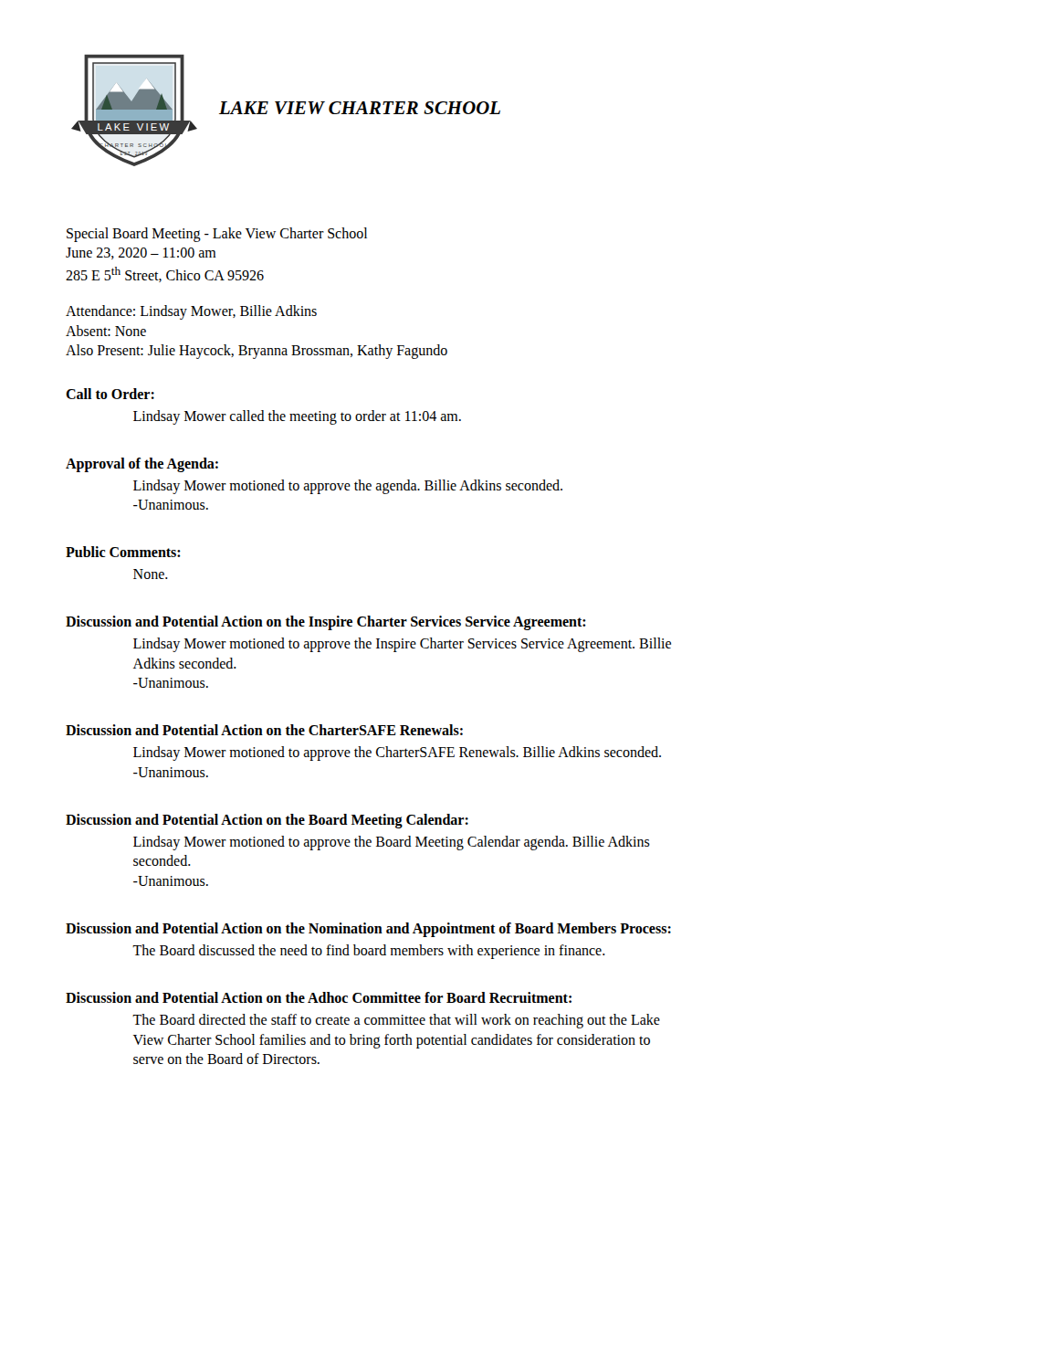LAKE VIEW CHARTER SCHOOL EST. 2019
LAKE VIEW CHARTER SCHOOL
Special Board Meeting - Lake View Charter School
June 23, 2020 – 11:00 am
285 E 5th Street, Chico CA 95926
Attendance: Lindsay Mower, Billie Adkins
Absent: None
Also Present: Julie Haycock, Bryanna Brossman, Kathy Fagundo
Call to Order:
Lindsay Mower called the meeting to order at 11:04 am.
Approval of the Agenda:
Lindsay Mower motioned to approve the agenda. Billie Adkins seconded.
-Unanimous.
Public Comments:
None.
Discussion and Potential Action on the Inspire Charter Services Service Agreement:
Lindsay Mower motioned to approve the Inspire Charter Services Service Agreement. Billie Adkins seconded.
-Unanimous.
Discussion and Potential Action on the CharterSAFE Renewals:
Lindsay Mower motioned to approve the CharterSAFE Renewals. Billie Adkins seconded.
-Unanimous.
Discussion and Potential Action on the Board Meeting Calendar:
Lindsay Mower motioned to approve the Board Meeting Calendar agenda. Billie Adkins seconded.
-Unanimous.
Discussion and Potential Action on the Nomination and Appointment of Board Members Process:
The Board discussed the need to find board members with experience in finance.
Discussion and Potential Action on the Adhoc Committee for Board Recruitment:
The Board directed the staff to create a committee that will work on reaching out the Lake View Charter School families and to bring forth potential candidates for consideration to serve on the Board of Directors.